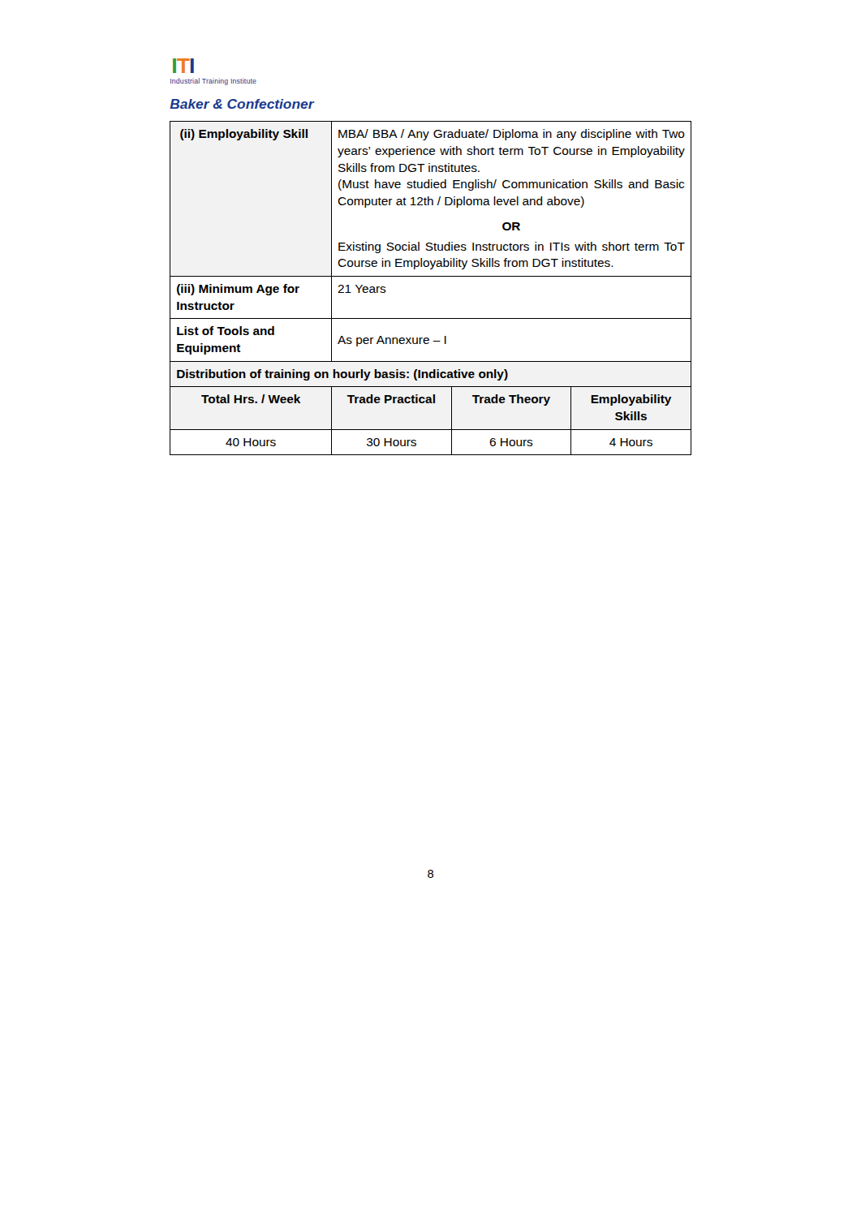ITI
Industrial Training Institute
Baker & Confectioner
| (ii) Employability Skill | MBA/ BBA / Any Graduate/ Diploma in any discipline with Two years’ experience with short term ToT Course in Employability Skills from DGT institutes. (Must have studied English/ Communication Skills and Basic Computer at 12th / Diploma level and above) OR Existing Social Studies Instructors in ITIs with short term ToT Course in Employability Skills from DGT institutes. |
| (iii) Minimum Age for Instructor | 21 Years |
| List of Tools and Equipment | As per Annexure – I |
| Distribution of training on hourly basis: (Indicative only) |
| Total Hrs. / Week | Trade Practical | Trade Theory | Employability Skills |
| 40 Hours | 30 Hours | 6 Hours | 4 Hours |
8